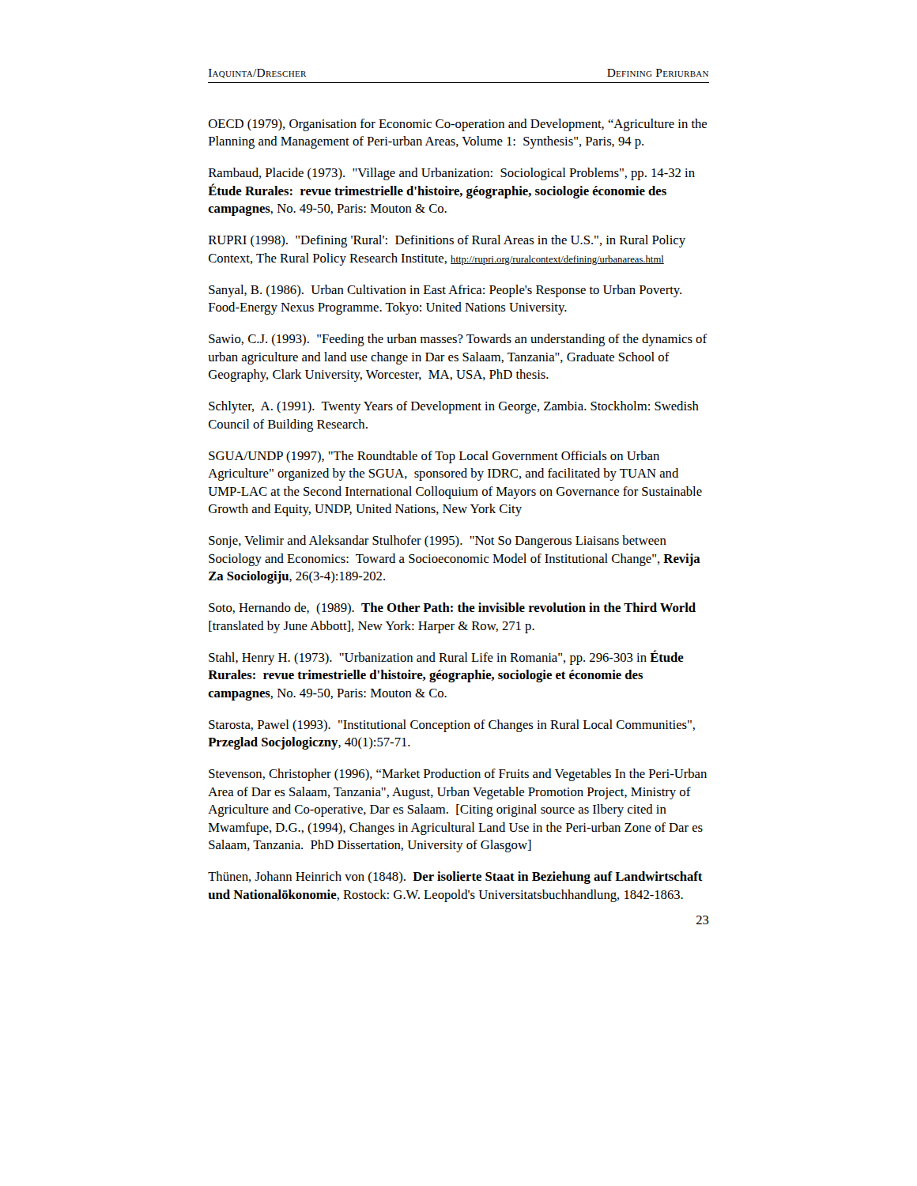Iaquinta/Drescher Defining Periurban
OECD (1979), Organisation for Economic Co-operation and Development, “Agriculture in the Planning and Management of Peri-urban Areas, Volume 1: Synthesis", Paris, 94 p.
Rambaud, Placide (1973). "Village and Urbanization: Sociological Problems", pp. 14-32 in Étude Rurales: revue trimestrielle d'histoire, géographie, sociologie économie des campagnes, No. 49-50, Paris: Mouton & Co.
RUPRI (1998). "Defining 'Rural': Definitions of Rural Areas in the U.S.", in Rural Policy Context, The Rural Policy Research Institute, http://rupri.org/ruralcontext/defining/urbanareas.html
Sanyal, B. (1986). Urban Cultivation in East Africa: People's Response to Urban Poverty. Food-Energy Nexus Programme. Tokyo: United Nations University.
Sawio, C.J. (1993). "Feeding the urban masses? Towards an understanding of the dynamics of urban agriculture and land use change in Dar es Salaam, Tanzania", Graduate School of Geography, Clark University, Worcester, MA, USA, PhD thesis.
Schlyter, A. (1991). Twenty Years of Development in George, Zambia. Stockholm: Swedish Council of Building Research.
SGUA/UNDP (1997), "The Roundtable of Top Local Government Officials on Urban Agriculture" organized by the SGUA, sponsored by IDRC, and facilitated by TUAN and UMP-LAC at the Second International Colloquium of Mayors on Governance for Sustainable Growth and Equity, UNDP, United Nations, New York City
Sonje, Velimir and Aleksandar Stulhofer (1995). "Not So Dangerous Liaisans between Sociology and Economics: Toward a Socioeconomic Model of Institutional Change", Revija Za Sociologiju, 26(3-4):189-202.
Soto, Hernando de, (1989). The Other Path: the invisible revolution in the Third World [translated by June Abbott], New York: Harper & Row, 271 p.
Stahl, Henry H. (1973). "Urbanization and Rural Life in Romania", pp. 296-303 in Étude Rurales: revue trimestrielle d'histoire, géographie, sociologie et économie des campagnes, No. 49-50, Paris: Mouton & Co.
Starosta, Pawel (1993). "Institutional Conception of Changes in Rural Local Communities", Przeglad Socjologiczny, 40(1):57-71.
Stevenson, Christopher (1996), “Market Production of Fruits and Vegetables In the Peri-Urban Area of Dar es Salaam, Tanzania", August, Urban Vegetable Promotion Project, Ministry of Agriculture and Co-operative, Dar es Salaam. [Citing original source as Ilbery cited in Mwamfupe, D.G., (1994), Changes in Agricultural Land Use in the Peri-urban Zone of Dar es Salaam, Tanzania. PhD Dissertation, University of Glasgow]
Thünen, Johann Heinrich von (1848). Der isolierte Staat in Beziehung auf Landwirtschaft und Nationalökonomie, Rostock: G.W. Leopold's Universitatsbuchhandlung, 1842-1863.
23